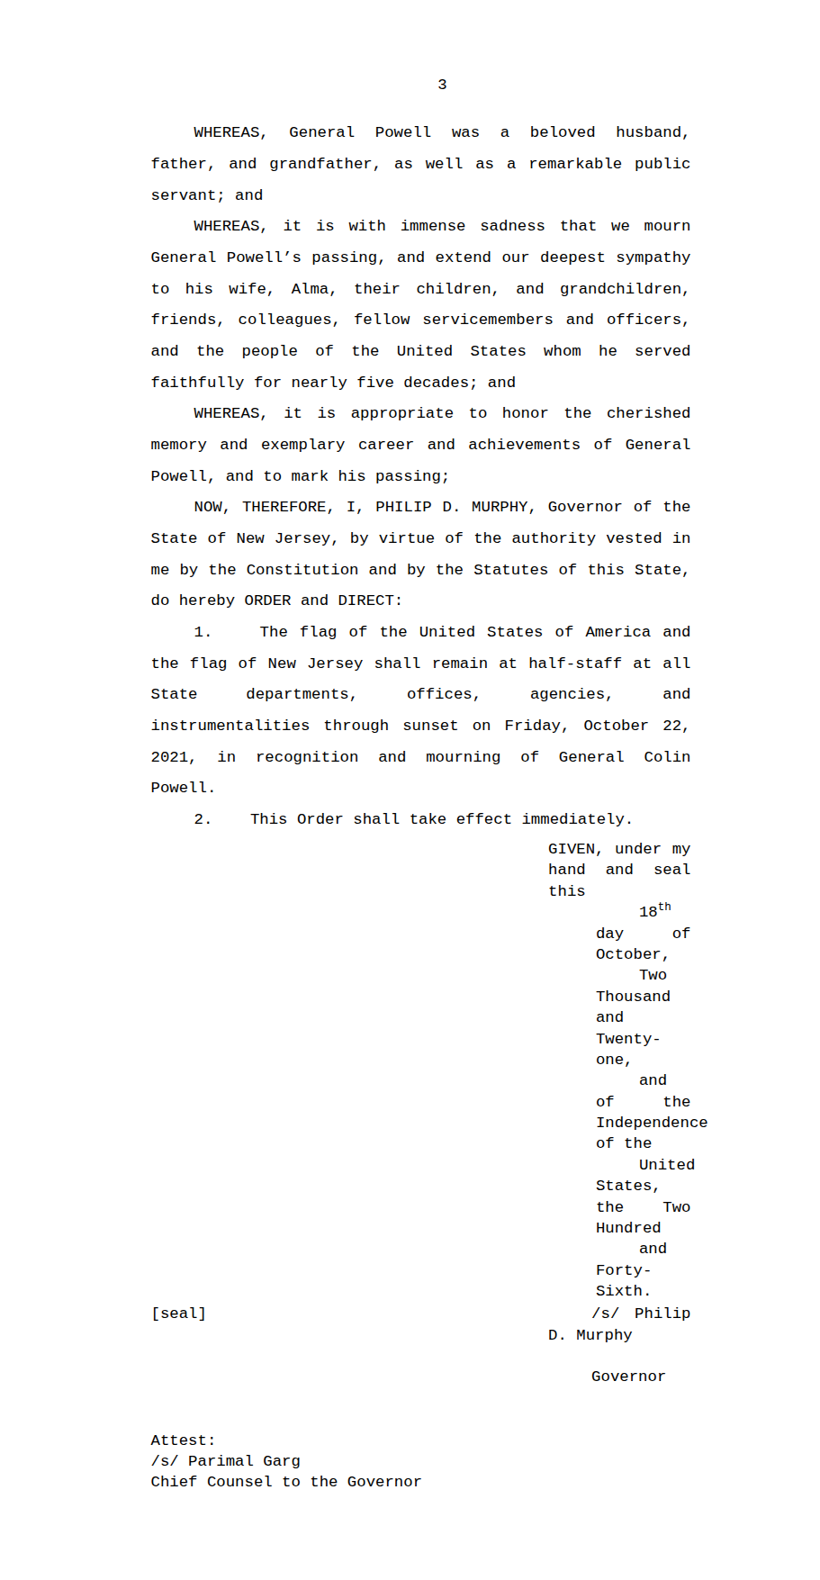3
WHEREAS, General Powell was a beloved husband, father, and grandfather, as well as a remarkable public servant; and
WHEREAS, it is with immense sadness that we mourn General Powell’s passing, and extend our deepest sympathy to his wife, Alma, their children, and grandchildren, friends, colleagues, fellow servicemembers and officers, and the people of the United States whom he served faithfully for nearly five decades; and
WHEREAS, it is appropriate to honor the cherished memory and exemplary career and achievements of General Powell, and to mark his passing;
NOW, THEREFORE, I, PHILIP D. MURPHY, Governor of the State of New Jersey, by virtue of the authority vested in me by the Constitution and by the Statutes of this State, do hereby ORDER and DIRECT:
1. The flag of the United States of America and the flag of New Jersey shall remain at half-staff at all State departments, offices, agencies, and instrumentalities through sunset on Friday, October 22, 2021, in recognition and mourning of General Colin Powell.
2. This Order shall take effect immediately.
GIVEN, under my hand and seal this
18th day of October,
Two Thousand and Twenty-one,
and of the Independence of the
United States, the Two Hundred
and Forty-Sixth.
[seal]
/s/ Philip D. Murphy
Governor
Attest:
/s/ Parimal Garg
Chief Counsel to the Governor